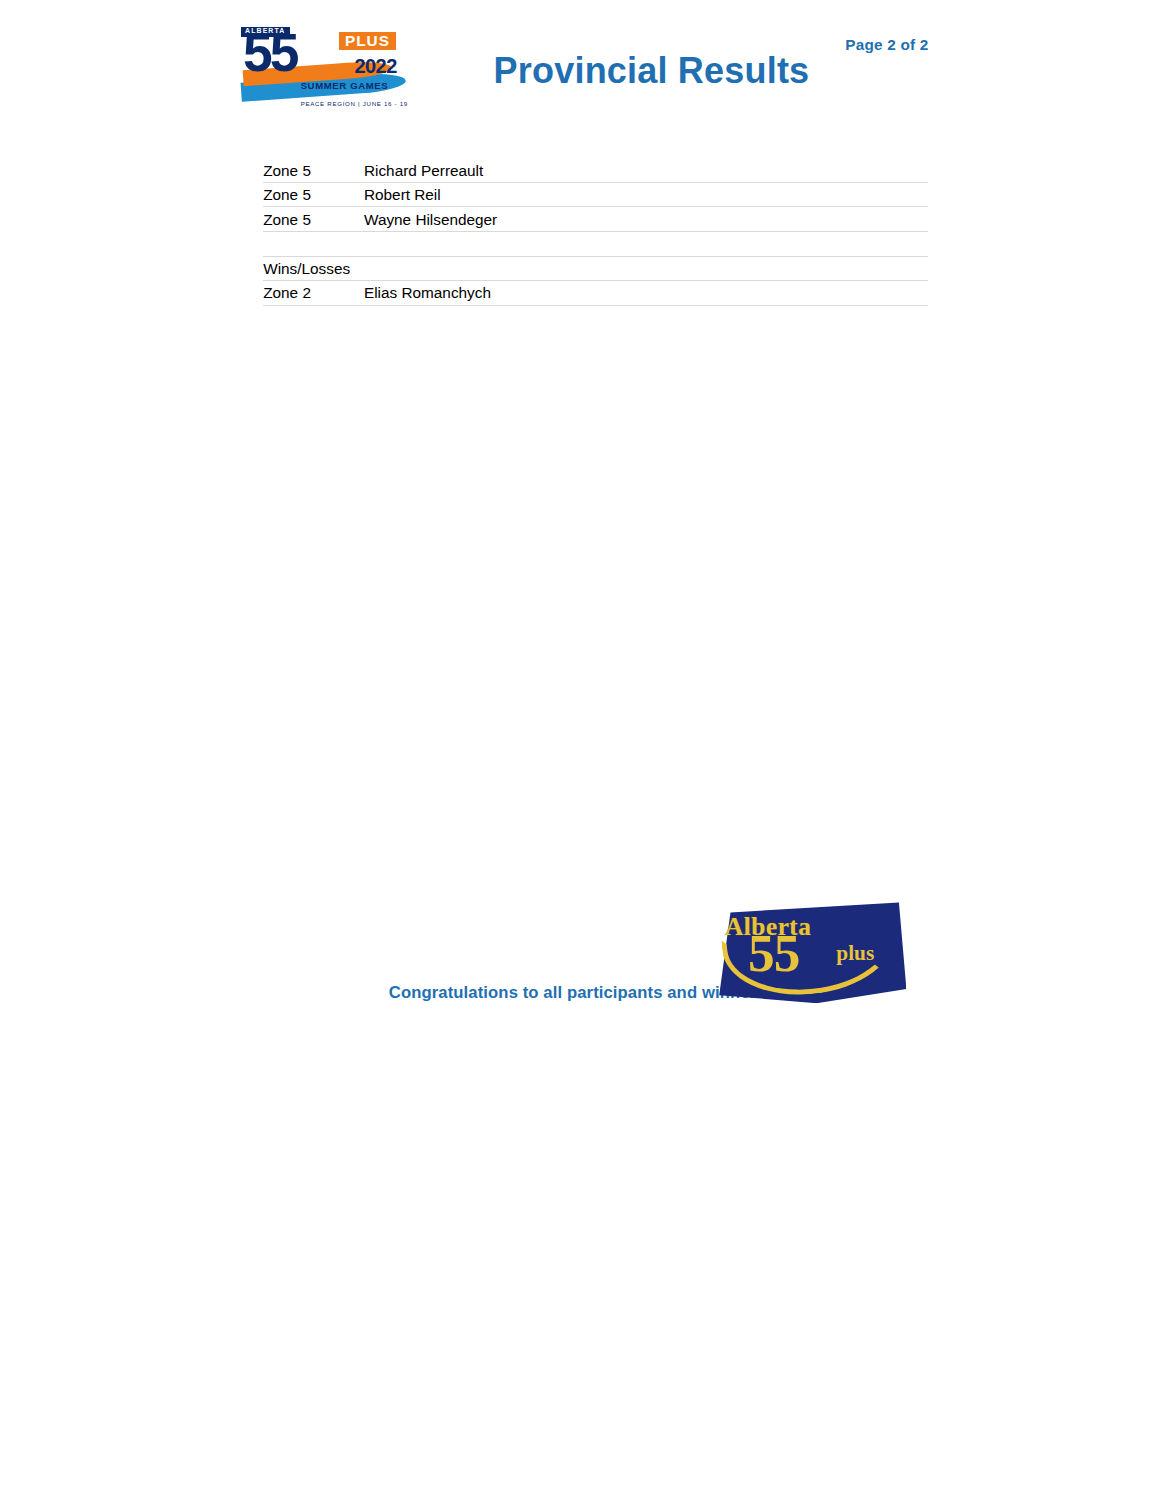Page 2 of 2
ALBERTA 55 PLUS 2022 SUMMER GAMES PEACE REGION | JUNE 16 - 19
Provincial Results
| Zone 5 | Richard Perreault |
| Zone 5 | Robert Reil |
| Zone 5 | Wayne Hilsendeger |
| Wins/Losses |
| Zone 2 | Elias Romanchych |
Congratulations to all participants and winners!
Alberta 55 plus